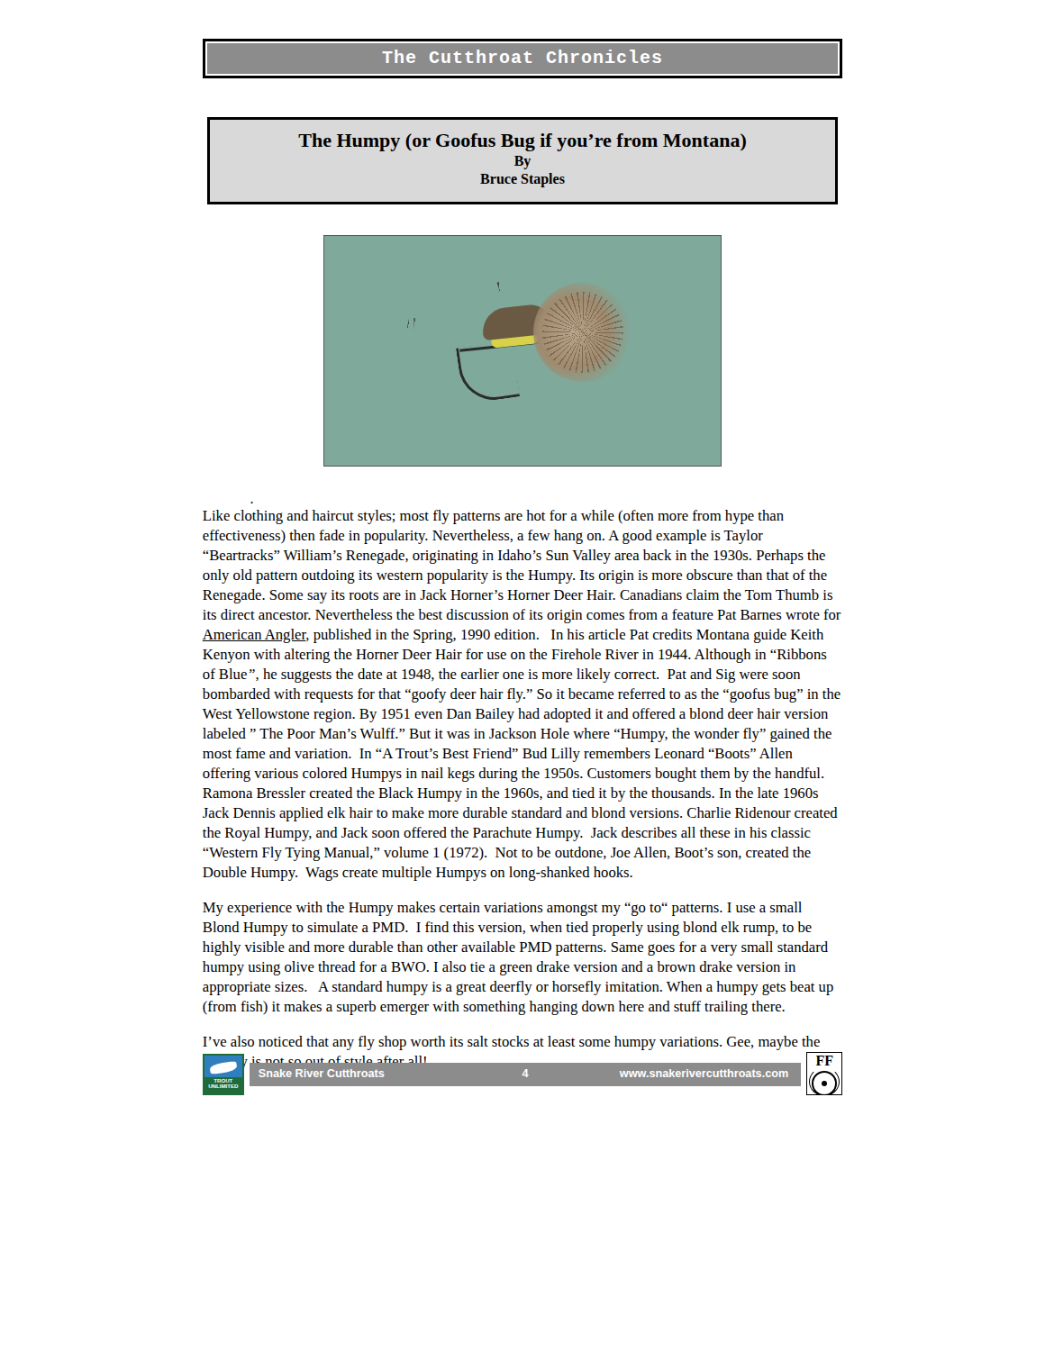The Cutthroat Chronicles
The Humpy (or Goofus Bug if you’re from Montana)
By
Bruce Staples
.
Like clothing and haircut styles; most fly patterns are hot for a while (often more from hype than effectiveness) then fade in popularity. Nevertheless, a few hang on. A good example is Taylor “Beartracks” William’s Renegade, originating in Idaho’s Sun Valley area back in the 1930s. Perhaps the only old pattern outdoing its western popularity is the Humpy. Its origin is more obscure than that of the Renegade. Some say its roots are in Jack Horner’s Horner Deer Hair. Canadians claim the Tom Thumb is its direct ancestor. Nevertheless the best discussion of its origin comes from a feature Pat Barnes wrote for American Angler, published in the Spring, 1990 edition. In his article Pat credits Montana guide Keith Kenyon with altering the Horner Deer Hair for use on the Firehole River in 1944. Although in “Ribbons of Blue”, he suggests the date at 1948, the earlier one is more likely correct. Pat and Sig were soon bombarded with requests for that “goofy deer hair fly.” So it became referred to as the “goofus bug” in the West Yellowstone region. By 1951 even Dan Bailey had adopted it and offered a blond deer hair version labeled ” The Poor Man’s Wulff.” But it was in Jackson Hole where “Humpy, the wonder fly” gained the most fame and variation. In “A Trout’s Best Friend” Bud Lilly remembers Leonard “Boots” Allen offering various colored Humpys in nail kegs during the 1950s. Customers bought them by the handful. Ramona Bressler created the Black Humpy in the 1960s, and tied it by the thousands. In the late 1960s Jack Dennis applied elk hair to make more durable standard and blond versions. Charlie Ridenour created the Royal Humpy, and Jack soon offered the Parachute Humpy. Jack describes all these in his classic “Western Fly Tying Manual,” volume 1 (1972). Not to be outdone, Joe Allen, Boot’s son, created the Double Humpy. Wags create multiple Humpys on long-shanked hooks.
My experience with the Humpy makes certain variations amongst my “go to“ patterns. I use a small Blond Humpy to simulate a PMD. I find this version, when tied properly using blond elk rump, to be highly visible and more durable than other available PMD patterns. Same goes for a very small standard humpy using olive thread for a BWO. I also tie a green drake version and a brown drake version in appropriate sizes. A standard humpy is a great deerfly or horsefly imitation. When a humpy gets beat up (from fish) it makes a superb emerger with something hanging down here and stuff trailing there.
I’ve also noticed that any fly shop worth its salt stocks at least some humpy variations. Gee, maybe the Humpy is not so out of style after all!
TROUT
UNLIMITED
Snake River Cutthroats 4 www.snakerivercutthroats.com
FF